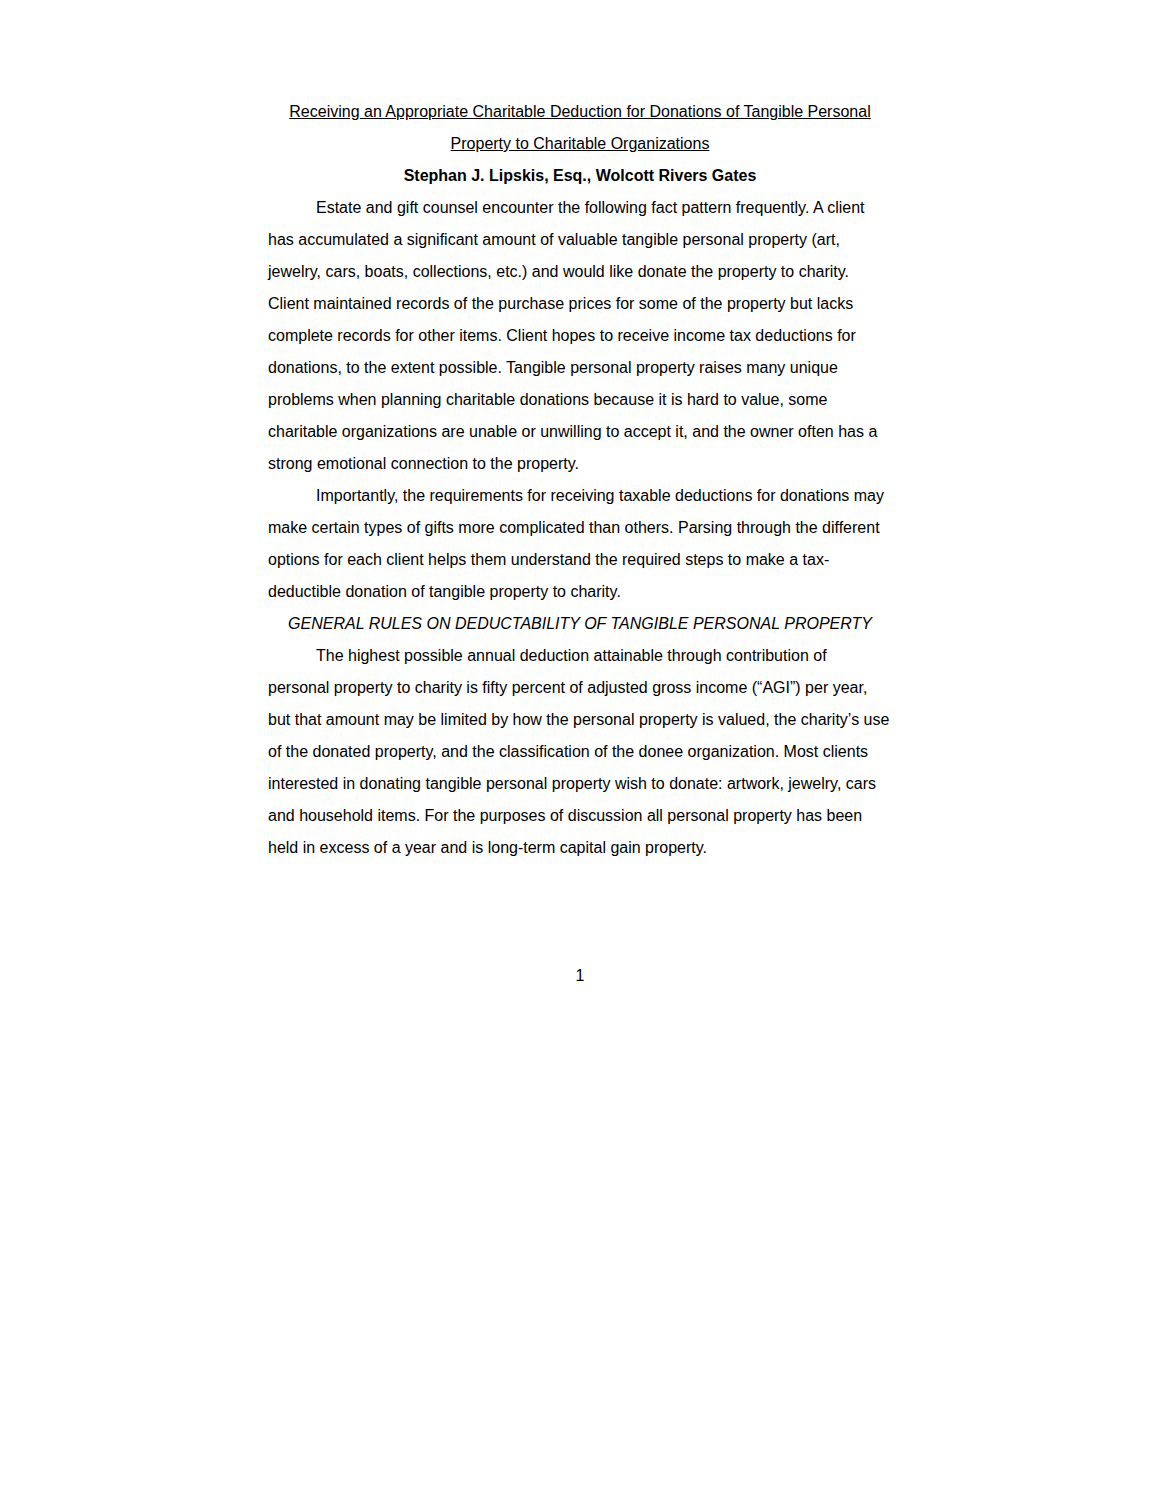Receiving an Appropriate Charitable Deduction for Donations of Tangible Personal Property to Charitable Organizations
Stephan J. Lipskis, Esq., Wolcott Rivers Gates
Estate and gift counsel encounter the following fact pattern frequently. A client has accumulated a significant amount of valuable tangible personal property (art, jewelry, cars, boats, collections, etc.) and would like donate the property to charity. Client maintained records of the purchase prices for some of the property but lacks complete records for other items. Client hopes to receive income tax deductions for donations, to the extent possible. Tangible personal property raises many unique problems when planning charitable donations because it is hard to value, some charitable organizations are unable or unwilling to accept it, and the owner often has a strong emotional connection to the property.
Importantly, the requirements for receiving taxable deductions for donations may make certain types of gifts more complicated than others. Parsing through the different options for each client helps them understand the required steps to make a tax-deductible donation of tangible property to charity.
GENERAL RULES ON DEDUCTABILITY OF TANGIBLE PERSONAL PROPERTY
The highest possible annual deduction attainable through contribution of personal property to charity is fifty percent of adjusted gross income (“AGI”) per year, but that amount may be limited by how the personal property is valued, the charity’s use of the donated property, and the classification of the donee organization. Most clients interested in donating tangible personal property wish to donate: artwork, jewelry, cars and household items. For the purposes of discussion all personal property has been held in excess of a year and is long-term capital gain property.
1